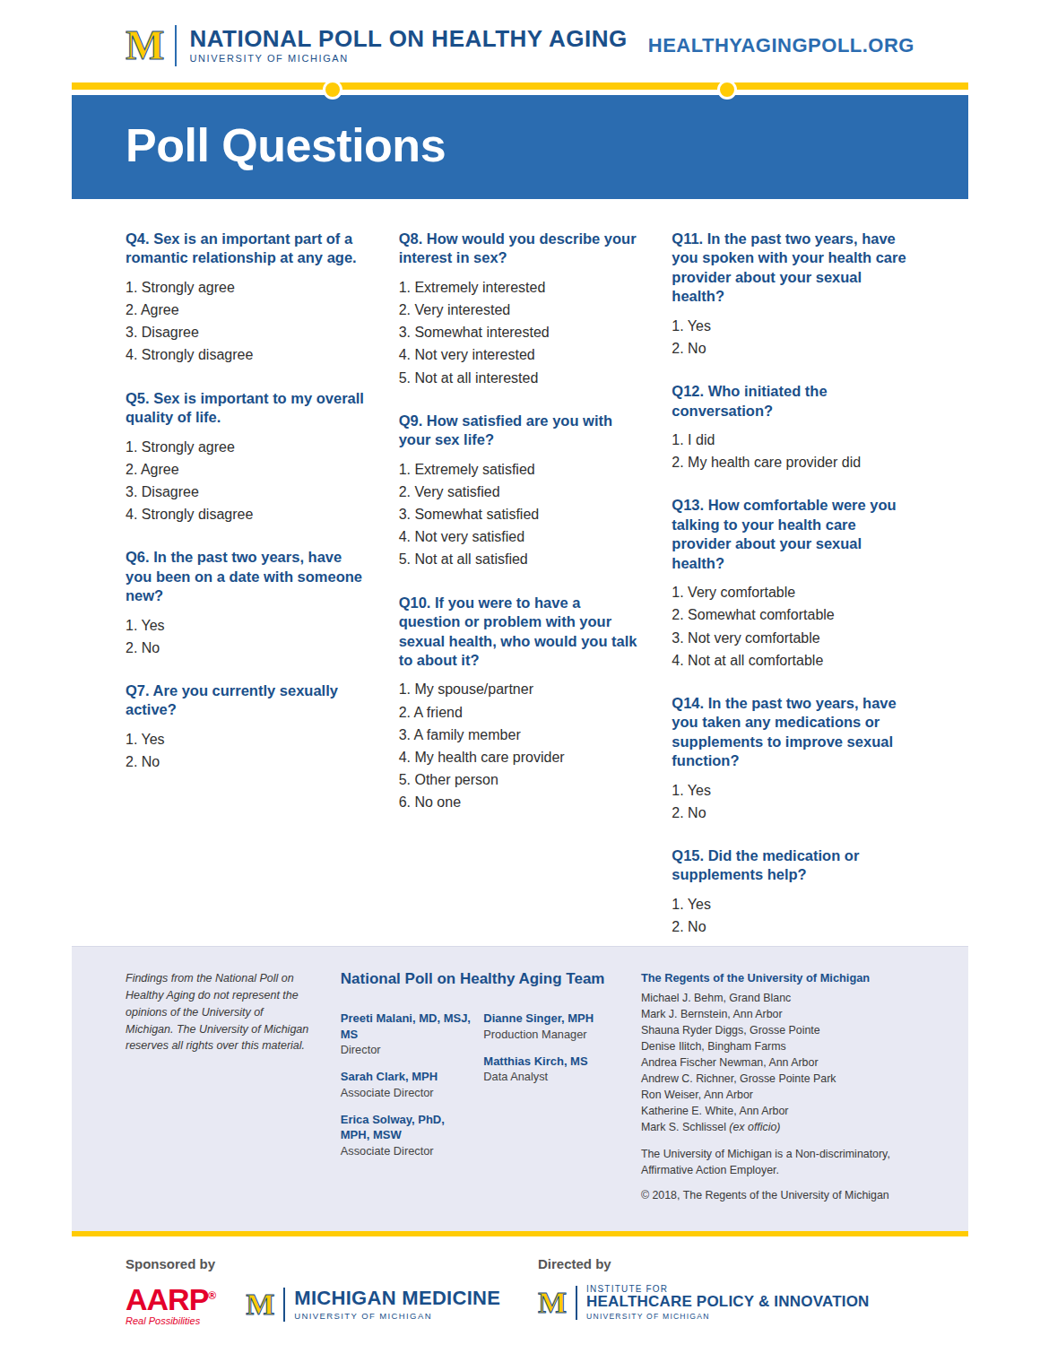M
National Poll on Healthy Aging
University of Michigan
HEALTHYAGINGPOLL.ORG
Poll Questions
Q4. Sex is an important part of a romantic relationship at any age.
1. Strongly agree
2. Agree
3. Disagree
4. Strongly disagree
Q5. Sex is important to my overall quality of life.
1. Strongly agree
2. Agree
3. Disagree
4. Strongly disagree
Q6. In the past two years, have you been on a date with someone new?
1. Yes
2. No
Q7. Are you currently sexually active?
1. Yes
2. No
Q8. How would you describe your interest in sex?
1. Extremely interested
2. Very interested
3. Somewhat interested
4. Not very interested
5. Not at all interested
Q9. How satisfied are you with your sex life?
1. Extremely satisfied
2. Very satisfied
3. Somewhat satisfied
4. Not very satisfied
5. Not at all satisfied
Q10. If you were to have a question or problem with your sexual health, who would you talk to about it?
1. My spouse/partner
2. A friend
3. A family member
4. My health care provider
5. Other person
6. No one
Q11. In the past two years, have you spoken with your health care provider about your sexual health?
1. Yes
2. No
Q12. Who initiated the conversation?
1. I did
2. My health care provider did
Q13. How comfortable were you talking to your health care provider about your sexual health?
1. Very comfortable
2. Somewhat comfortable
3. Not very comfortable
4. Not at all comfortable
Q14. In the past two years, have you taken any medications or supplements to improve sexual function?
1. Yes
2. No
Q15. Did the medication or supplements help?
1. Yes
2. No
Findings from the National Poll on Healthy Aging do not represent the opinions of the University of Michigan. The University of Michigan reserves all rights over this material.
National Poll on Healthy Aging Team
Preeti Malani, MD, MSJ, MS Director
Sarah Clark, MPH Associate Director
Erica Solway, PhD, MPH, MSW Associate Director
Dianne Singer, MPH Production Manager
Matthias Kirch, MS Data Analyst
The Regents of the University of Michigan Michael J. Behm, Grand Blanc
Mark J. Bernstein, Ann Arbor
Shauna Ryder Diggs, Grosse Pointe
Denise Ilitch, Bingham Farms
Andrea Fischer Newman, Ann Arbor
Andrew C. Richner, Grosse Pointe Park
Ron Weiser, Ann Arbor
Katherine E. White, Ann Arbor
Mark S. Schlissel (ex officio)
The University of Michigan is a Non-discriminatory, Affirmative Action Employer.
© 2018, The Regents of the University of Michigan
Sponsored by
AARP®
Real Possibilities
M
Michigan Medicine
University of Michigan
Directed by
M
Institute for
Healthcare Policy & Innovation
University of Michigan